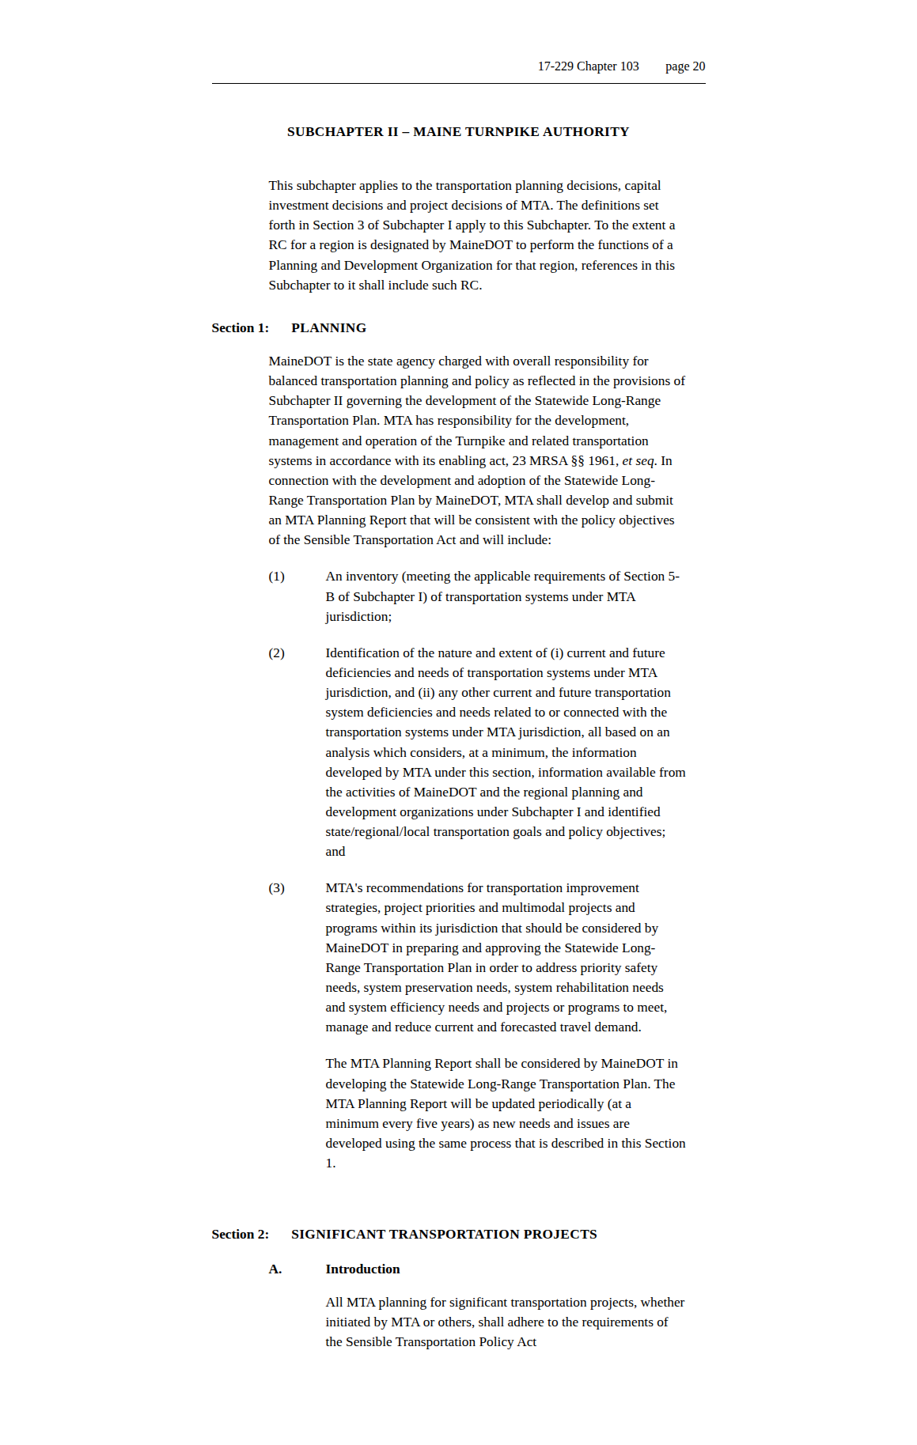17-229 Chapter 103 page 20
SUBCHAPTER II – MAINE TURNPIKE AUTHORITY
This subchapter applies to the transportation planning decisions, capital investment decisions and project decisions of MTA. The definitions set forth in Section 3 of Subchapter I apply to this Subchapter. To the extent a RC for a region is designated by MaineDOT to perform the functions of a Planning and Development Organization for that region, references in this Subchapter to it shall include such RC.
Section 1:
PLANNING
MaineDOT is the state agency charged with overall responsibility for balanced transportation planning and policy as reflected in the provisions of Subchapter II governing the development of the Statewide Long-Range Transportation Plan. MTA has responsibility for the development, management and operation of the Turnpike and related transportation systems in accordance with its enabling act, 23 MRSA §§ 1961, et seq. In connection with the development and adoption of the Statewide Long-Range Transportation Plan by MaineDOT, MTA shall develop and submit an MTA Planning Report that will be consistent with the policy objectives of the Sensible Transportation Act and will include:
(1)
An inventory (meeting the applicable requirements of Section 5-B of Subchapter I) of transportation systems under MTA jurisdiction;
(2)
Identification of the nature and extent of (i) current and future deficiencies and needs of transportation systems under MTA jurisdiction, and (ii) any other current and future transportation system deficiencies and needs related to or connected with the transportation systems under MTA jurisdiction, all based on an analysis which considers, at a minimum, the information developed by MTA under this section, information available from the activities of MaineDOT and the regional planning and development organizations under Subchapter I and identified state/regional/local transportation goals and policy objectives; and
(3)
MTA's recommendations for transportation improvement strategies, project priorities and multimodal projects and programs within its jurisdiction that should be considered by MaineDOT in preparing and approving the Statewide Long-Range Transportation Plan in order to address priority safety needs, system preservation needs, system rehabilitation needs and system efficiency needs and projects or programs to meet, manage and reduce current and forecasted travel demand.
The MTA Planning Report shall be considered by MaineDOT in developing the Statewide Long-Range Transportation Plan. The MTA Planning Report will be updated periodically (at a minimum every five years) as new needs and issues are developed using the same process that is described in this Section 1.
Section 2:
SIGNIFICANT TRANSPORTATION PROJECTS
A.
Introduction
All MTA planning for significant transportation projects, whether initiated by MTA or others, shall adhere to the requirements of the Sensible Transportation Policy Act